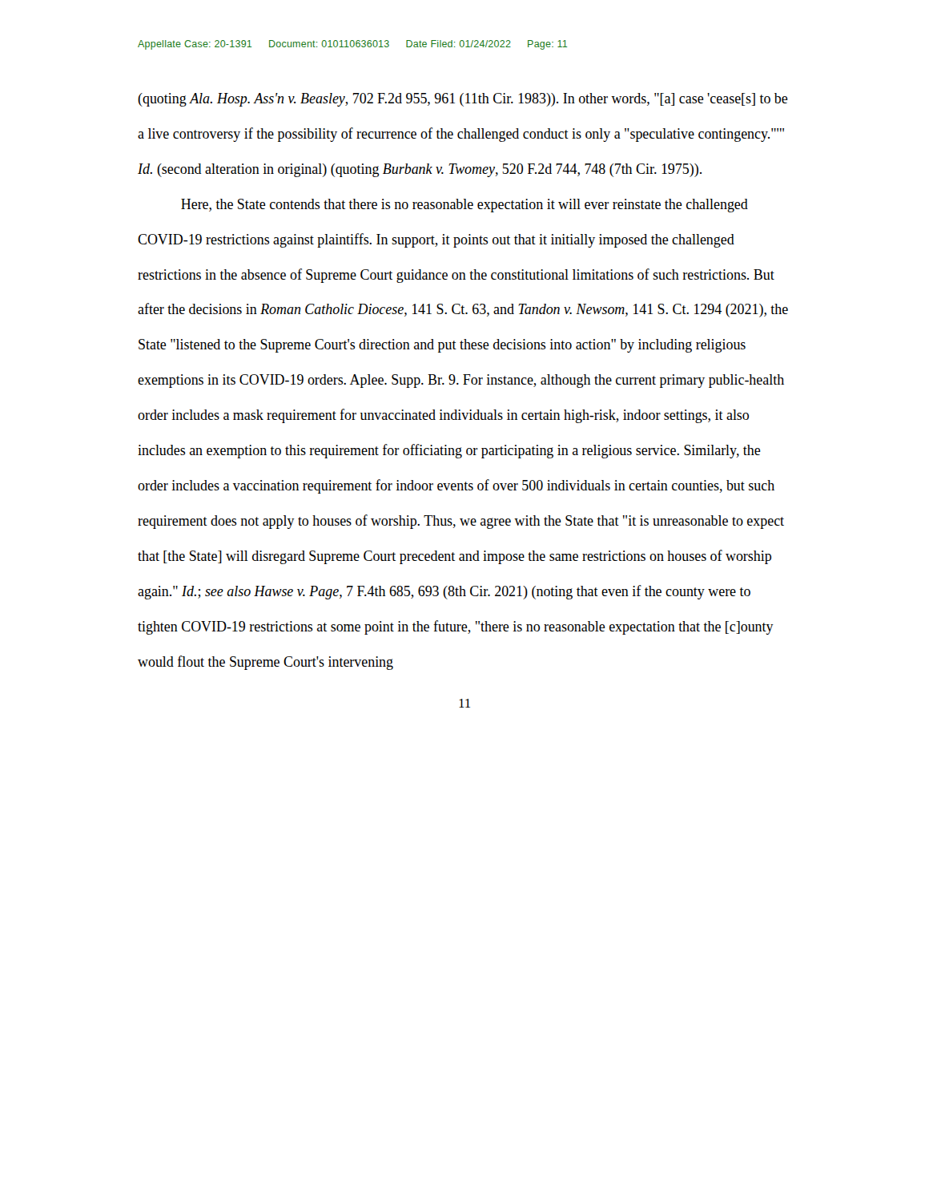Appellate Case: 20-1391 Document: 010110636013 Date Filed: 01/24/2022 Page: 11
(quoting Ala. Hosp. Ass'n v. Beasley, 702 F.2d 955, 961 (11th Cir. 1983)). In other words, "[a] case 'cease[s] to be a live controversy if the possibility of recurrence of the challenged conduct is only a "speculative contingency."'" Id. (second alteration in original) (quoting Burbank v. Twomey, 520 F.2d 744, 748 (7th Cir. 1975)).
Here, the State contends that there is no reasonable expectation it will ever reinstate the challenged COVID-19 restrictions against plaintiffs. In support, it points out that it initially imposed the challenged restrictions in the absence of Supreme Court guidance on the constitutional limitations of such restrictions. But after the decisions in Roman Catholic Diocese, 141 S. Ct. 63, and Tandon v. Newsom, 141 S. Ct. 1294 (2021), the State "listened to the Supreme Court's direction and put these decisions into action" by including religious exemptions in its COVID-19 orders. Aplee. Supp. Br. 9. For instance, although the current primary public-health order includes a mask requirement for unvaccinated individuals in certain high-risk, indoor settings, it also includes an exemption to this requirement for officiating or participating in a religious service. Similarly, the order includes a vaccination requirement for indoor events of over 500 individuals in certain counties, but such requirement does not apply to houses of worship. Thus, we agree with the State that "it is unreasonable to expect that [the State] will disregard Supreme Court precedent and impose the same restrictions on houses of worship again." Id.; see also Hawse v. Page, 7 F.4th 685, 693 (8th Cir. 2021) (noting that even if the county were to tighten COVID-19 restrictions at some point in the future, "there is no reasonable expectation that the [c]ounty would flout the Supreme Court's intervening
11